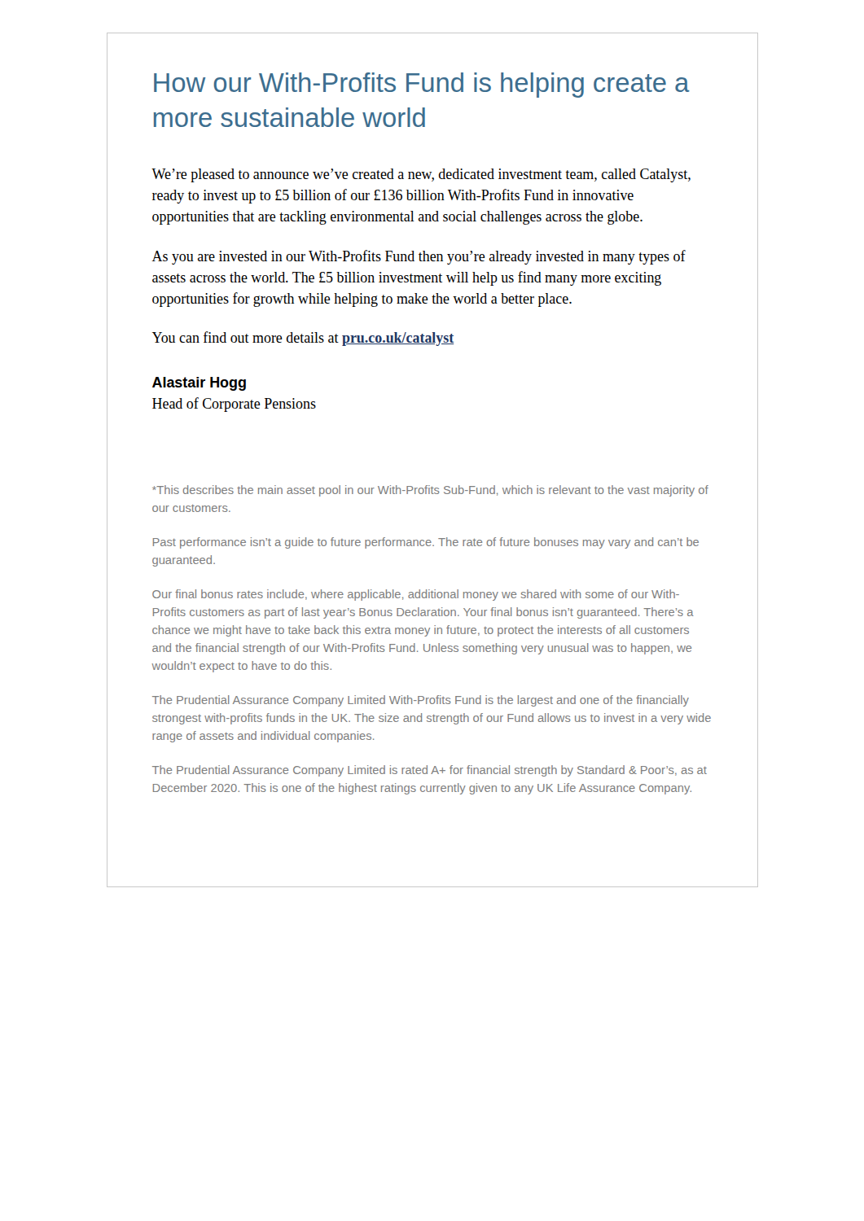How our With-Profits Fund is helping create a more sustainable world
We’re pleased to announce we’ve created a new, dedicated investment team, called Catalyst, ready to invest up to £5 billion of our £136 billion With-Profits Fund in innovative opportunities that are tackling environmental and social challenges across the globe.
As you are invested in our With-Profits Fund then you’re already invested in many types of assets across the world. The £5 billion investment will help us find many more exciting opportunities for growth while helping to make the world a better place.
You can find out more details at pru.co.uk/catalyst
Alastair Hogg Head of Corporate Pensions
*This describes the main asset pool in our With-Profits Sub-Fund, which is relevant to the vast majority of our customers.
Past performance isn’t a guide to future performance. The rate of future bonuses may vary and can’t be guaranteed.
Our final bonus rates include, where applicable, additional money we shared with some of our With-Profits customers as part of last year’s Bonus Declaration. Your final bonus isn’t guaranteed. There’s a chance we might have to take back this extra money in future, to protect the interests of all customers and the financial strength of our With-Profits Fund. Unless something very unusual was to happen, we wouldn’t expect to have to do this.
The Prudential Assurance Company Limited With-Profits Fund is the largest and one of the financially strongest with-profits funds in the UK. The size and strength of our Fund allows us to invest in a very wide range of assets and individual companies.
The Prudential Assurance Company Limited is rated A+ for financial strength by Standard & Poor’s, as at December 2020. This is one of the highest ratings currently given to any UK Life Assurance Company.